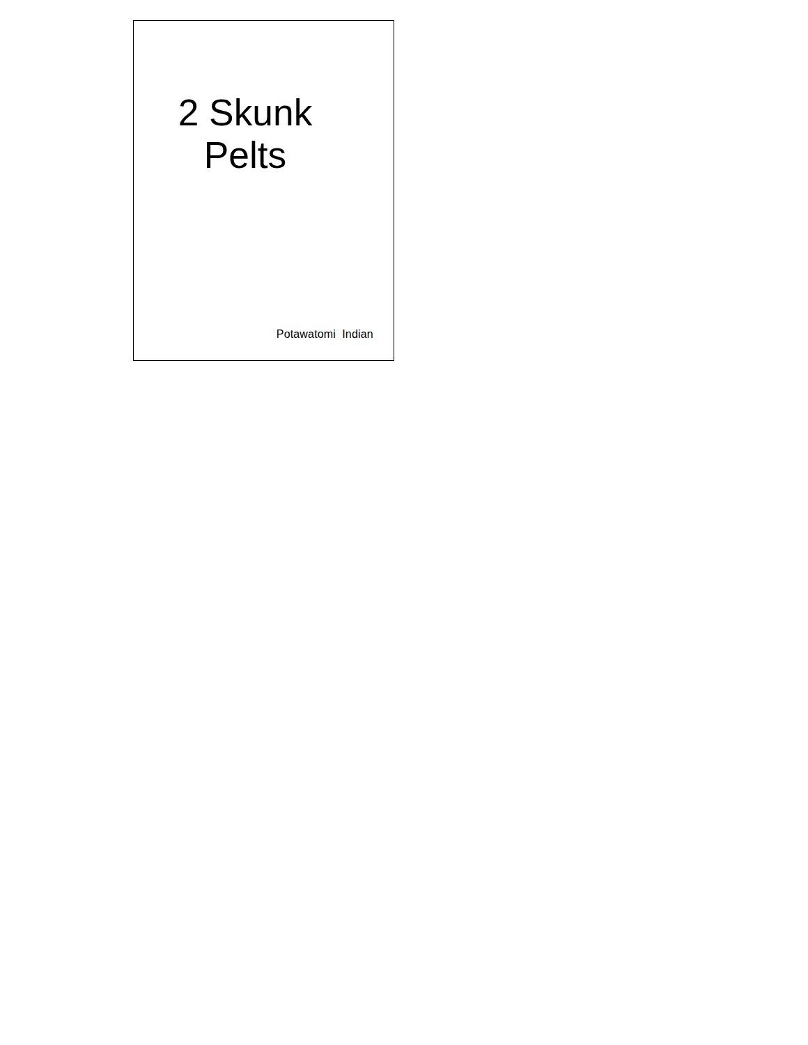2 Skunk Pelts
Potawatomi Indian